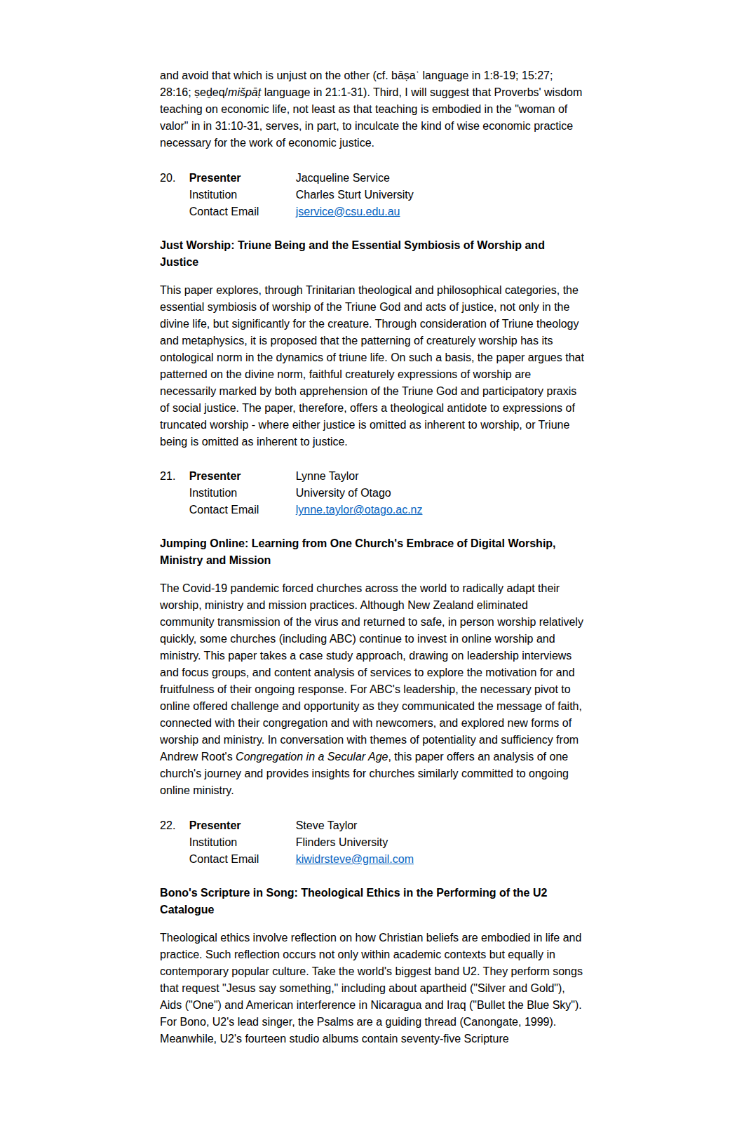and avoid that which is unjust on the other (cf. bāṣaʿ language in 1:8-19; 15:27; 28:16; ṣeḏeq/mišpāṭ language in 21:1-31). Third, I will suggest that Proverbs' wisdom teaching on economic life, not least as that teaching is embodied in the "woman of valor" in in 31:10-31, serves, in part, to inculcate the kind of wise economic practice necessary for the work of economic justice.
20.
Presenter
Jacqueline Service
Institution
Charles Sturt University
Contact Email
jservice@csu.edu.au
Just Worship: Triune Being and the Essential Symbiosis of Worship and Justice
This paper explores, through Trinitarian theological and philosophical categories, the essential symbiosis of worship of the Triune God and acts of justice, not only in the divine life, but significantly for the creature. Through consideration of Triune theology and metaphysics, it is proposed that the patterning of creaturely worship has its ontological norm in the dynamics of triune life. On such a basis, the paper argues that patterned on the divine norm, faithful creaturely expressions of worship are necessarily marked by both apprehension of the Triune God and participatory praxis of social justice. The paper, therefore, offers a theological antidote to expressions of truncated worship - where either justice is omitted as inherent to worship, or Triune being is omitted as inherent to justice.
21.
Presenter
Lynne Taylor
Institution
University of Otago
Contact Email
lynne.taylor@otago.ac.nz
Jumping Online: Learning from One Church's Embrace of Digital Worship, Ministry and Mission
The Covid-19 pandemic forced churches across the world to radically adapt their worship, ministry and mission practices. Although New Zealand eliminated community transmission of the virus and returned to safe, in person worship relatively quickly, some churches (including ABC) continue to invest in online worship and ministry. This paper takes a case study approach, drawing on leadership interviews and focus groups, and content analysis of services to explore the motivation for and fruitfulness of their ongoing response. For ABC's leadership, the necessary pivot to online offered challenge and opportunity as they communicated the message of faith, connected with their congregation and with newcomers, and explored new forms of worship and ministry. In conversation with themes of potentiality and sufficiency from Andrew Root's Congregation in a Secular Age, this paper offers an analysis of one church's journey and provides insights for churches similarly committed to ongoing online ministry.
22.
Presenter
Steve Taylor
Institution
Flinders University
Contact Email
kiwidrsteve@gmail.com
Bono's Scripture in Song: Theological Ethics in the Performing of the U2 Catalogue
Theological ethics involve reflection on how Christian beliefs are embodied in life and practice. Such reflection occurs not only within academic contexts but equally in contemporary popular culture. Take the world's biggest band U2. They perform songs that request "Jesus say something," including about apartheid ("Silver and Gold"), Aids ("One") and American interference in Nicaragua and Iraq ("Bullet the Blue Sky"). For Bono, U2's lead singer, the Psalms are a guiding thread (Canongate, 1999). Meanwhile, U2's fourteen studio albums contain seventy-five Scripture